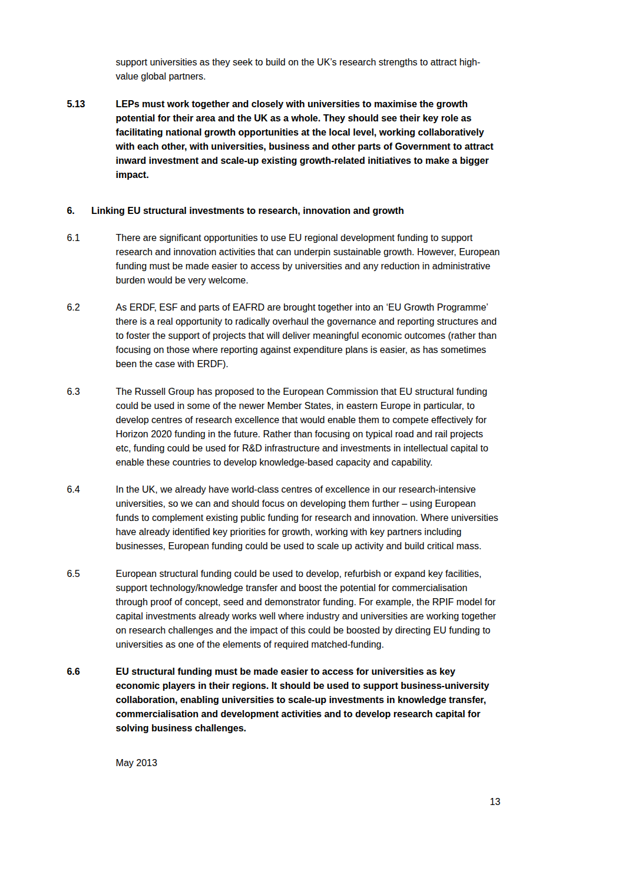support universities as they seek to build on the UK’s research strengths to attract high-value global partners.
5.13 LEPs must work together and closely with universities to maximise the growth potential for their area and the UK as a whole. They should see their key role as facilitating national growth opportunities at the local level, working collaboratively with each other, with universities, business and other parts of Government to attract inward investment and scale-up existing growth-related initiatives to make a bigger impact.
6. Linking EU structural investments to research, innovation and growth
6.1 There are significant opportunities to use EU regional development funding to support research and innovation activities that can underpin sustainable growth. However, European funding must be made easier to access by universities and any reduction in administrative burden would be very welcome.
6.2 As ERDF, ESF and parts of EAFRD are brought together into an ‘EU Growth Programme’ there is a real opportunity to radically overhaul the governance and reporting structures and to foster the support of projects that will deliver meaningful economic outcomes (rather than focusing on those where reporting against expenditure plans is easier, as has sometimes been the case with ERDF).
6.3 The Russell Group has proposed to the European Commission that EU structural funding could be used in some of the newer Member States, in eastern Europe in particular, to develop centres of research excellence that would enable them to compete effectively for Horizon 2020 funding in the future. Rather than focusing on typical road and rail projects etc, funding could be used for R&D infrastructure and investments in intellectual capital to enable these countries to develop knowledge-based capacity and capability.
6.4 In the UK, we already have world-class centres of excellence in our research-intensive universities, so we can and should focus on developing them further – using European funds to complement existing public funding for research and innovation. Where universities have already identified key priorities for growth, working with key partners including businesses, European funding could be used to scale up activity and build critical mass.
6.5 European structural funding could be used to develop, refurbish or expand key facilities, support technology/knowledge transfer and boost the potential for commercialisation through proof of concept, seed and demonstrator funding. For example, the RPIF model for capital investments already works well where industry and universities are working together on research challenges and the impact of this could be boosted by directing EU funding to universities as one of the elements of required matched-funding.
6.6 EU structural funding must be made easier to access for universities as key economic players in their regions. It should be used to support business-university collaboration, enabling universities to scale-up investments in knowledge transfer, commercialisation and development activities and to develop research capital for solving business challenges.
May 2013
13